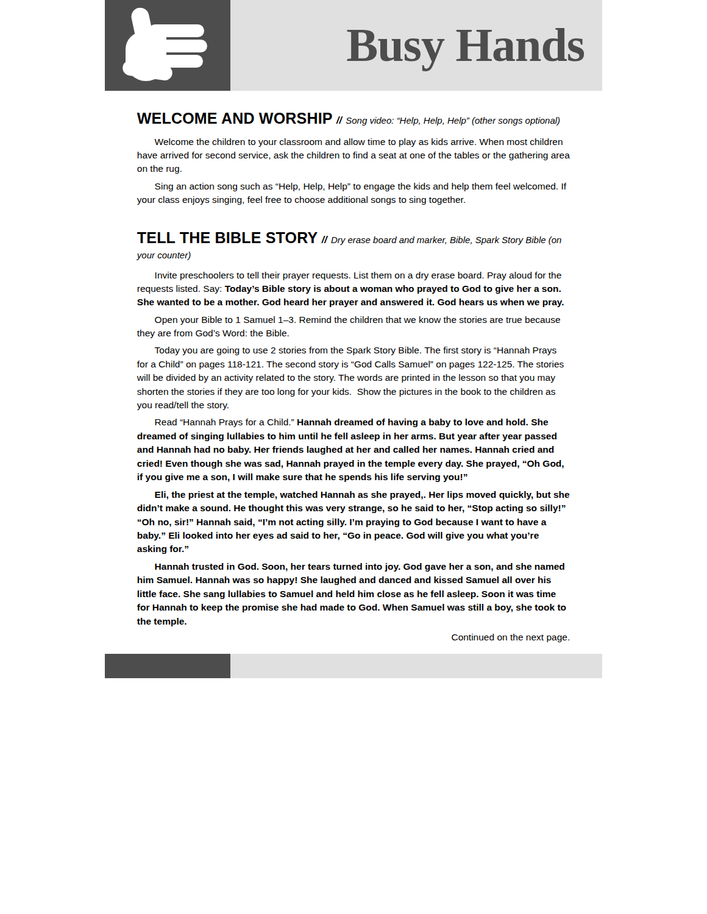Busy Hands
WELCOME AND WORSHIP
// Song video: “Help, Help, Help” (other songs optional)
Welcome the children to your classroom and allow time to play as kids arrive. When most children have arrived for second service, ask the children to find a seat at one of the tables or the gathering area on the rug.
Sing an action song such as “Help, Help, Help” to engage the kids and help them feel welcomed. If your class enjoys singing, feel free to choose additional songs to sing together.
TELL THE BIBLE STORY
// Dry erase board and marker, Bible, Spark Story Bible (on your counter)
Invite preschoolers to tell their prayer requests. List them on a dry erase board. Pray aloud for the requests listed. Say: Today’s Bible story is about a woman who prayed to God to give her a son. She wanted to be a mother. God heard her prayer and answered it. God hears us when we pray.
Open your Bible to 1 Samuel 1–3. Remind the children that we know the stories are true because they are from God’s Word: the Bible.
Today you are going to use 2 stories from the Spark Story Bible. The first story is “Hannah Prays for a Child” on pages 118-121. The second story is “God Calls Samuel” on pages 122-125. The stories will be divided by an activity related to the story. The words are printed in the lesson so that you may shorten the stories if they are too long for your kids. Show the pictures in the book to the children as you read/tell the story.
Read “Hannah Prays for a Child.” Hannah dreamed of having a baby to love and hold. She dreamed of singing lullabies to him until he fell asleep in her arms. But year after year passed and Hannah had no baby. Her friends laughed at her and called her names. Hannah cried and cried! Even though she was sad, Hannah prayed in the temple every day. She prayed, “Oh God, if you give me a son, I will make sure that he spends his life serving you!”
Eli, the priest at the temple, watched Hannah as she prayed,. Her lips moved quickly, but she didn’t make a sound. He thought this was very strange, so he said to her, “Stop acting so silly!” “Oh no, sir!” Hannah said, “I’m not acting silly. I’m praying to God because I want to have a baby.” Eli looked into her eyes ad said to her, “Go in peace. God will give you what you’re asking for.”
Hannah trusted in God. Soon, her tears turned into joy. God gave her a son, and she named him Samuel. Hannah was so happy! She laughed and danced and kissed Samuel all over his little face. She sang lullabies to Samuel and held him close as he fell asleep. Soon it was time for Hannah to keep the promise she had made to God. When Samuel was still a boy, she took to the temple.
Continued on the next page.